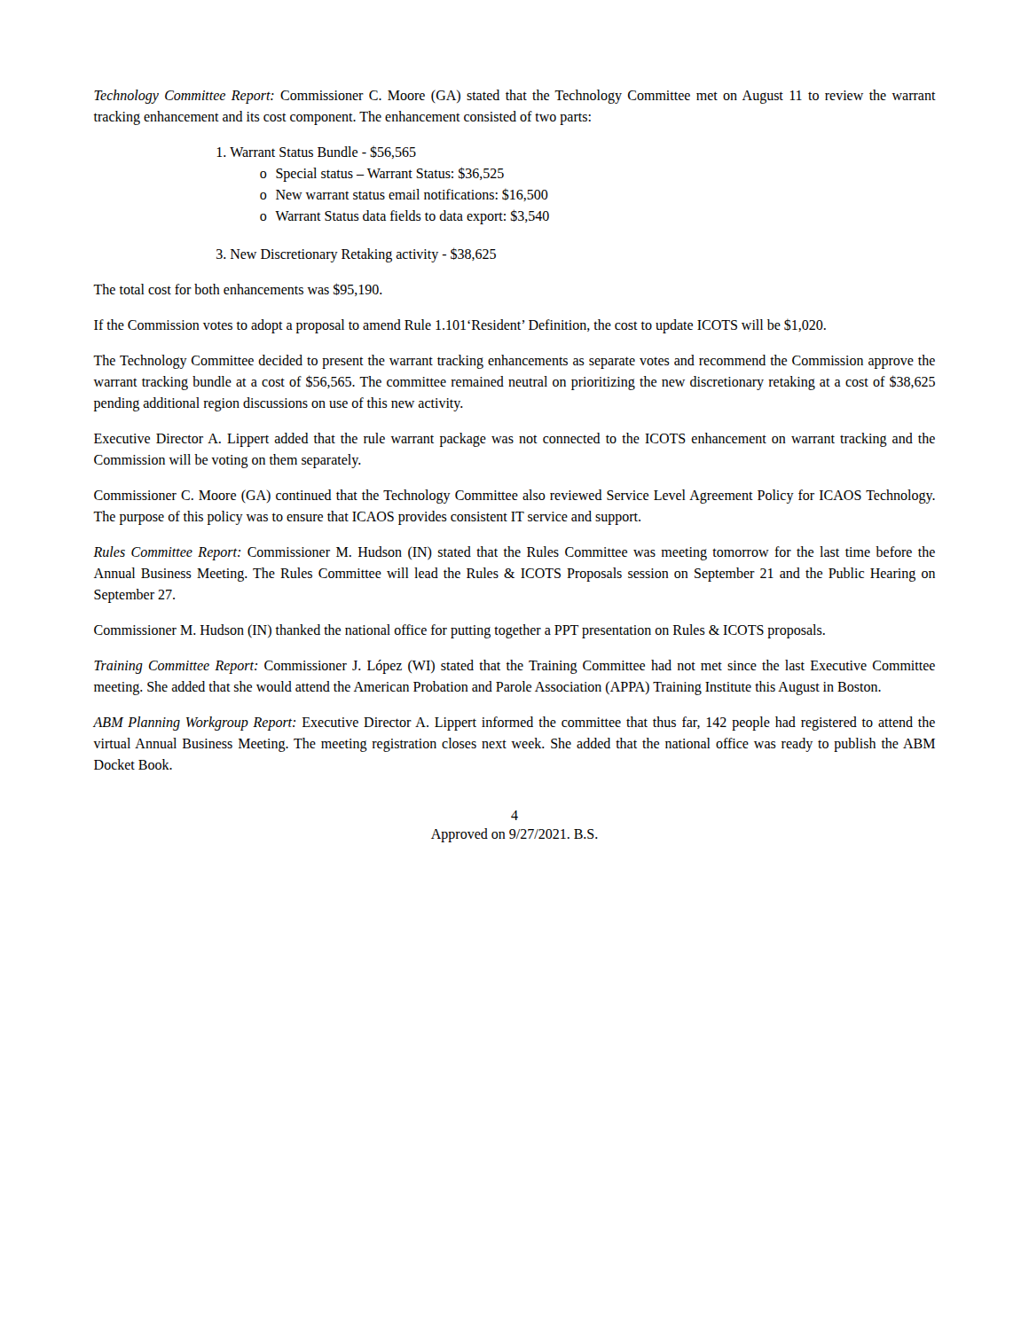Technology Committee Report: Commissioner C. Moore (GA) stated that the Technology Committee met on August 11 to review the warrant tracking enhancement and its cost component. The enhancement consisted of two parts:
Warrant Status Bundle - $56,565
Special status – Warrant Status: $36,525
New warrant status email notifications: $16,500
Warrant Status data fields to data export: $3,540
New Discretionary Retaking activity - $38,625
The total cost for both enhancements was $95,190.
If the Commission votes to adopt a proposal to amend Rule 1.101‘Resident’ Definition, the cost to update ICOTS will be $1,020.
The Technology Committee decided to present the warrant tracking enhancements as separate votes and recommend the Commission approve the warrant tracking bundle at a cost of $56,565. The committee remained neutral on prioritizing the new discretionary retaking at a cost of $38,625 pending additional region discussions on use of this new activity.
Executive Director A. Lippert added that the rule warrant package was not connected to the ICOTS enhancement on warrant tracking and the Commission will be voting on them separately.
Commissioner C. Moore (GA) continued that the Technology Committee also reviewed Service Level Agreement Policy for ICAOS Technology. The purpose of this policy was to ensure that ICAOS provides consistent IT service and support.
Rules Committee Report: Commissioner M. Hudson (IN) stated that the Rules Committee was meeting tomorrow for the last time before the Annual Business Meeting. The Rules Committee will lead the Rules & ICOTS Proposals session on September 21 and the Public Hearing on September 27.
Commissioner M. Hudson (IN) thanked the national office for putting together a PPT presentation on Rules & ICOTS proposals.
Training Committee Report: Commissioner J. López (WI) stated that the Training Committee had not met since the last Executive Committee meeting. She added that she would attend the American Probation and Parole Association (APPA) Training Institute this August in Boston.
ABM Planning Workgroup Report: Executive Director A. Lippert informed the committee that thus far, 142 people had registered to attend the virtual Annual Business Meeting. The meeting registration closes next week. She added that the national office was ready to publish the ABM Docket Book.
4
Approved on 9/27/2021. B.S.